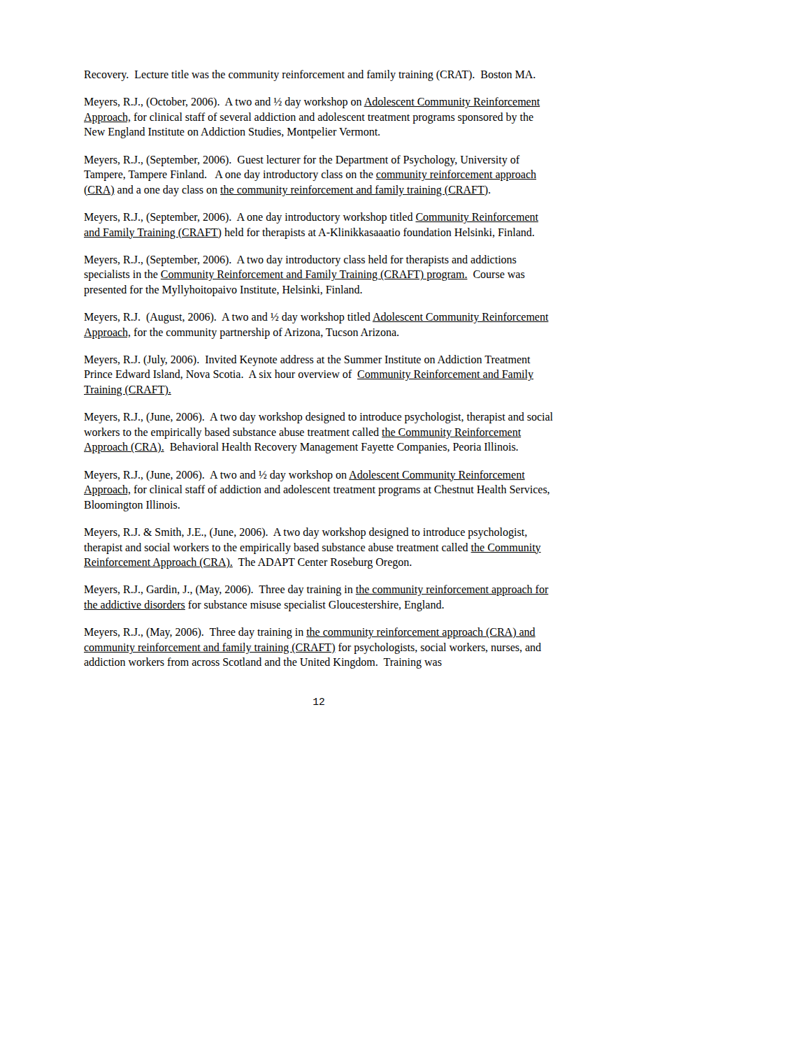Recovery. Lecture title was the community reinforcement and family training (CRAT). Boston MA.
Meyers, R.J., (October, 2006). A two and ½ day workshop on Adolescent Community Reinforcement Approach, for clinical staff of several addiction and adolescent treatment programs sponsored by the New England Institute on Addiction Studies, Montpelier Vermont.
Meyers, R.J., (September, 2006). Guest lecturer for the Department of Psychology, University of Tampere, Tampere Finland. A one day introductory class on the community reinforcement approach (CRA) and a one day class on the community reinforcement and family training (CRAFT).
Meyers, R.J., (September, 2006). A one day introductory workshop titled Community Reinforcement and Family Training (CRAFT) held for therapists at A-Klinikkasaaatio foundation Helsinki, Finland.
Meyers, R.J., (September, 2006). A two day introductory class held for therapists and addictions specialists in the Community Reinforcement and Family Training (CRAFT) program. Course was presented for the Myllyhoitopaivo Institute, Helsinki, Finland.
Meyers, R.J. (August, 2006). A two and ½ day workshop titled Adolescent Community Reinforcement Approach, for the community partnership of Arizona, Tucson Arizona.
Meyers, R.J. (July, 2006). Invited Keynote address at the Summer Institute on Addiction Treatment Prince Edward Island, Nova Scotia. A six hour overview of Community Reinforcement and Family Training (CRAFT).
Meyers, R.J., (June, 2006). A two day workshop designed to introduce psychologist, therapist and social workers to the empirically based substance abuse treatment called the Community Reinforcement Approach (CRA). Behavioral Health Recovery Management Fayette Companies, Peoria Illinois.
Meyers, R.J., (June, 2006). A two and ½ day workshop on Adolescent Community Reinforcement Approach, for clinical staff of addiction and adolescent treatment programs at Chestnut Health Services, Bloomington Illinois.
Meyers, R.J. & Smith, J.E., (June, 2006). A two day workshop designed to introduce psychologist, therapist and social workers to the empirically based substance abuse treatment called the Community Reinforcement Approach (CRA). The ADAPT Center Roseburg Oregon.
Meyers, R.J., Gardin, J., (May, 2006). Three day training in the community reinforcement approach for the addictive disorders for substance misuse specialist Gloucestershire, England.
Meyers, R.J., (May, 2006). Three day training in the community reinforcement approach (CRA) and community reinforcement and family training (CRAFT) for psychologists, social workers, nurses, and addiction workers from across Scotland and the United Kingdom. Training was
12